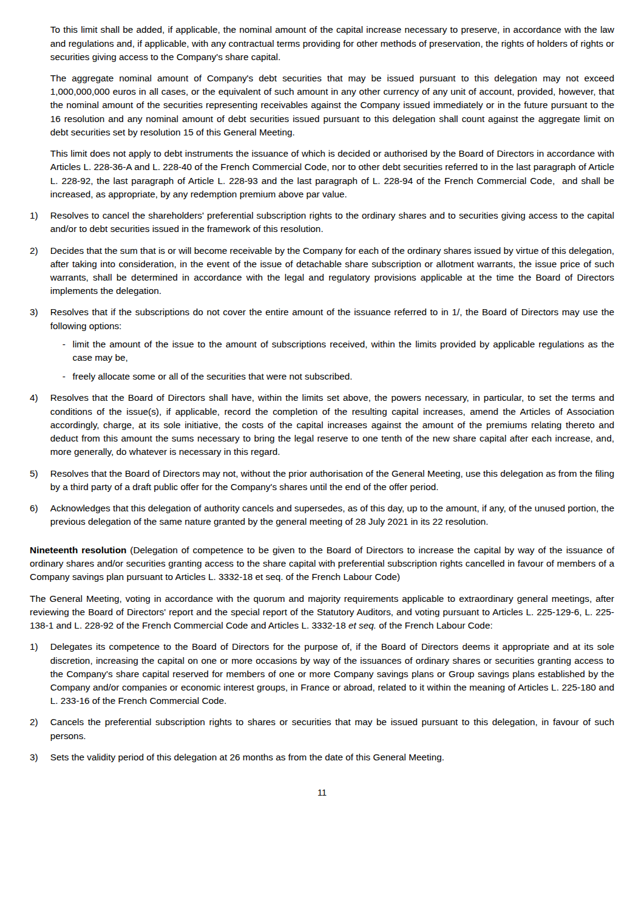To this limit shall be added, if applicable, the nominal amount of the capital increase necessary to preserve, in accordance with the law and regulations and, if applicable, with any contractual terms providing for other methods of preservation, the rights of holders of rights or securities giving access to the Company's share capital.
The aggregate nominal amount of Company's debt securities that may be issued pursuant to this delegation may not exceed 1,000,000,000 euros in all cases, or the equivalent of such amount in any other currency of any unit of account, provided, however, that the nominal amount of the securities representing receivables against the Company issued immediately or in the future pursuant to the 16 resolution and any nominal amount of debt securities issued pursuant to this delegation shall count against the aggregate limit on debt securities set by resolution 15 of this General Meeting.
This limit does not apply to debt instruments the issuance of which is decided or authorised by the Board of Directors in accordance with Articles L. 228-36-A and L. 228-40 of the French Commercial Code, nor to other debt securities referred to in the last paragraph of Article L. 228-92, the last paragraph of Article L. 228-93 and the last paragraph of L. 228-94 of the French Commercial Code, and shall be increased, as appropriate, by any redemption premium above par value.
Resolves to cancel the shareholders' preferential subscription rights to the ordinary shares and to securities giving access to the capital and/or to debt securities issued in the framework of this resolution.
Decides that the sum that is or will become receivable by the Company for each of the ordinary shares issued by virtue of this delegation, after taking into consideration, in the event of the issue of detachable share subscription or allotment warrants, the issue price of such warrants, shall be determined in accordance with the legal and regulatory provisions applicable at the time the Board of Directors implements the delegation.
Resolves that if the subscriptions do not cover the entire amount of the issuance referred to in 1/, the Board of Directors may use the following options:
limit the amount of the issue to the amount of subscriptions received, within the limits provided by applicable regulations as the case may be,
freely allocate some or all of the securities that were not subscribed.
Resolves that the Board of Directors shall have, within the limits set above, the powers necessary, in particular, to set the terms and conditions of the issue(s), if applicable, record the completion of the resulting capital increases, amend the Articles of Association accordingly, charge, at its sole initiative, the costs of the capital increases against the amount of the premiums relating thereto and deduct from this amount the sums necessary to bring the legal reserve to one tenth of the new share capital after each increase, and, more generally, do whatever is necessary in this regard.
Resolves that the Board of Directors may not, without the prior authorisation of the General Meeting, use this delegation as from the filing by a third party of a draft public offer for the Company's shares until the end of the offer period.
Acknowledges that this delegation of authority cancels and supersedes, as of this day, up to the amount, if any, of the unused portion, the previous delegation of the same nature granted by the general meeting of 28 July 2021 in its 22 resolution.
Nineteenth resolution (Delegation of competence to be given to the Board of Directors to increase the capital by way of the issuance of ordinary shares and/or securities granting access to the share capital with preferential subscription rights cancelled in favour of members of a Company savings plan pursuant to Articles L. 3332-18 et seq. of the French Labour Code)
The General Meeting, voting in accordance with the quorum and majority requirements applicable to extraordinary general meetings, after reviewing the Board of Directors' report and the special report of the Statutory Auditors, and voting pursuant to Articles L. 225-129-6, L. 225-138-1 and L. 228-92 of the French Commercial Code and Articles L. 3332-18 et seq. of the French Labour Code:
Delegates its competence to the Board of Directors for the purpose of, if the Board of Directors deems it appropriate and at its sole discretion, increasing the capital on one or more occasions by way of the issuances of ordinary shares or securities granting access to the Company's share capital reserved for members of one or more Company savings plans or Group savings plans established by the Company and/or companies or economic interest groups, in France or abroad, related to it within the meaning of Articles L. 225-180 and L. 233-16 of the French Commercial Code.
Cancels the preferential subscription rights to shares or securities that may be issued pursuant to this delegation, in favour of such persons.
Sets the validity period of this delegation at 26 months as from the date of this General Meeting.
11